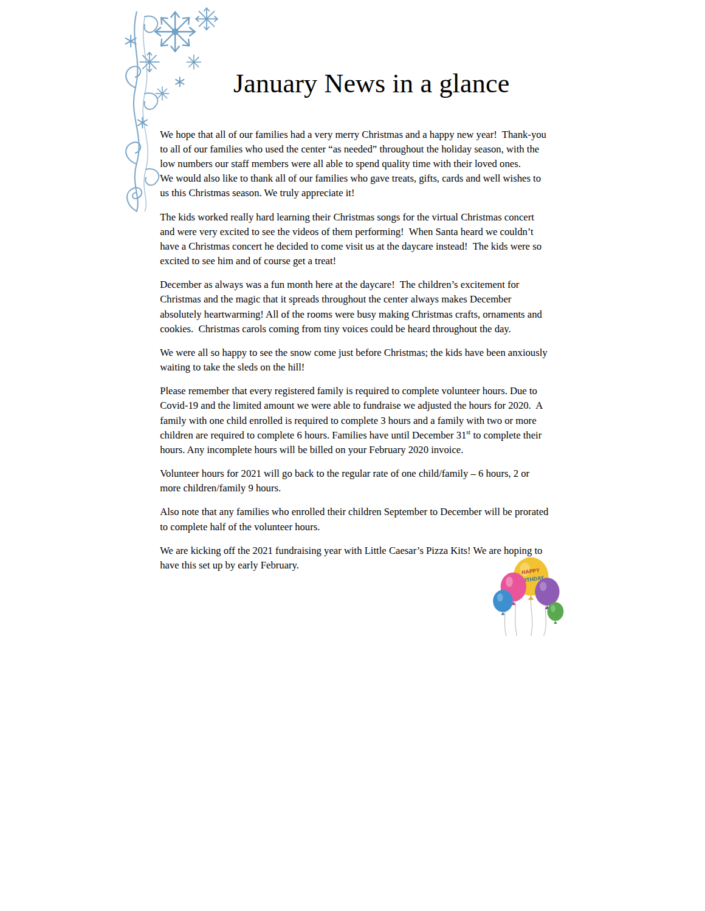January News in a glance
We hope that all of our families had a very merry Christmas and a happy new year! Thank-you to all of our families who used the center “as needed” throughout the holiday season, with the low numbers our staff members were all able to spend quality time with their loved ones.
We would also like to thank all of our families who gave treats, gifts, cards and well wishes to us this Christmas season. We truly appreciate it!
The kids worked really hard learning their Christmas songs for the virtual Christmas concert and were very excited to see the videos of them performing! When Santa heard we couldn’t have a Christmas concert he decided to come visit us at the daycare instead! The kids were so excited to see him and of course get a treat!
December as always was a fun month here at the daycare! The children’s excitement for Christmas and the magic that it spreads throughout the center always makes December absolutely heartwarming! All of the rooms were busy making Christmas crafts, ornaments and cookies. Christmas carols coming from tiny voices could be heard throughout the day.
We were all so happy to see the snow come just before Christmas; the kids have been anxiously waiting to take the sleds on the hill!
Please remember that every registered family is required to complete volunteer hours. Due to Covid-19 and the limited amount we were able to fundraise we adjusted the hours for 2020. A family with one child enrolled is required to complete 3 hours and a family with two or more children are required to complete 6 hours. Families have until December 31st to complete their hours. Any incomplete hours will be billed on your February 2020 invoice.
Volunteer hours for 2021 will go back to the regular rate of one child/family – 6 hours, 2 or more children/family 9 hours.
Also note that any families who enrolled their children September to December will be prorated to complete half of the volunteer hours.
We are kicking off the 2021 fundraising year with Little Caesar’s Pizza Kits! We are hoping to have this set up by early February.
HAPPY BIRTHDAY